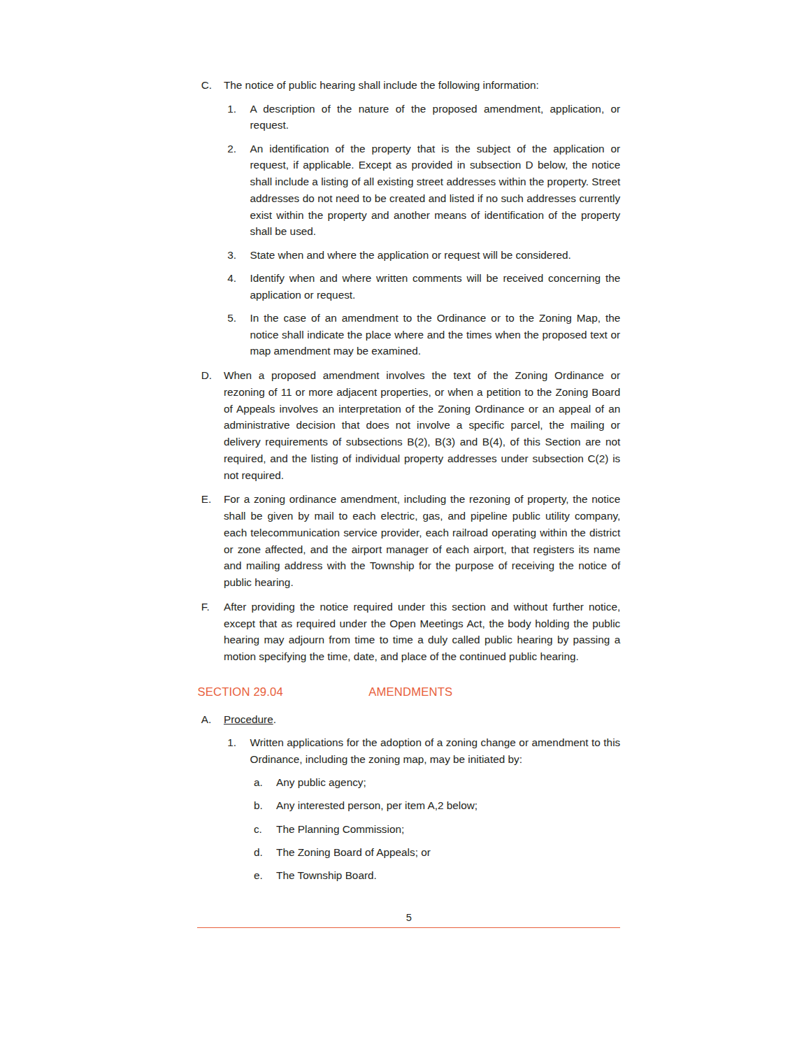C. The notice of public hearing shall include the following information:
1. A description of the nature of the proposed amendment, application, or request.
2. An identification of the property that is the subject of the application or request, if applicable. Except as provided in subsection D below, the notice shall include a listing of all existing street addresses within the property. Street addresses do not need to be created and listed if no such addresses currently exist within the property and another means of identification of the property shall be used.
3. State when and where the application or request will be considered.
4. Identify when and where written comments will be received concerning the application or request.
5. In the case of an amendment to the Ordinance or to the Zoning Map, the notice shall indicate the place where and the times when the proposed text or map amendment may be examined.
D. When a proposed amendment involves the text of the Zoning Ordinance or rezoning of 11 or more adjacent properties, or when a petition to the Zoning Board of Appeals involves an interpretation of the Zoning Ordinance or an appeal of an administrative decision that does not involve a specific parcel, the mailing or delivery requirements of subsections B(2), B(3) and B(4), of this Section are not required, and the listing of individual property addresses under subsection C(2) is not required.
E. For a zoning ordinance amendment, including the rezoning of property, the notice shall be given by mail to each electric, gas, and pipeline public utility company, each telecommunication service provider, each railroad operating within the district or zone affected, and the airport manager of each airport, that registers its name and mailing address with the Township for the purpose of receiving the notice of public hearing.
F. After providing the notice required under this section and without further notice, except that as required under the Open Meetings Act, the body holding the public hearing may adjourn from time to time a duly called public hearing by passing a motion specifying the time, date, and place of the continued public hearing.
SECTION 29.04 AMENDMENTS
A. Procedure.
1. Written applications for the adoption of a zoning change or amendment to this Ordinance, including the zoning map, may be initiated by:
a. Any public agency;
b. Any interested person, per item A,2 below;
c. The Planning Commission;
d. The Zoning Board of Appeals; or
e. The Township Board.
5